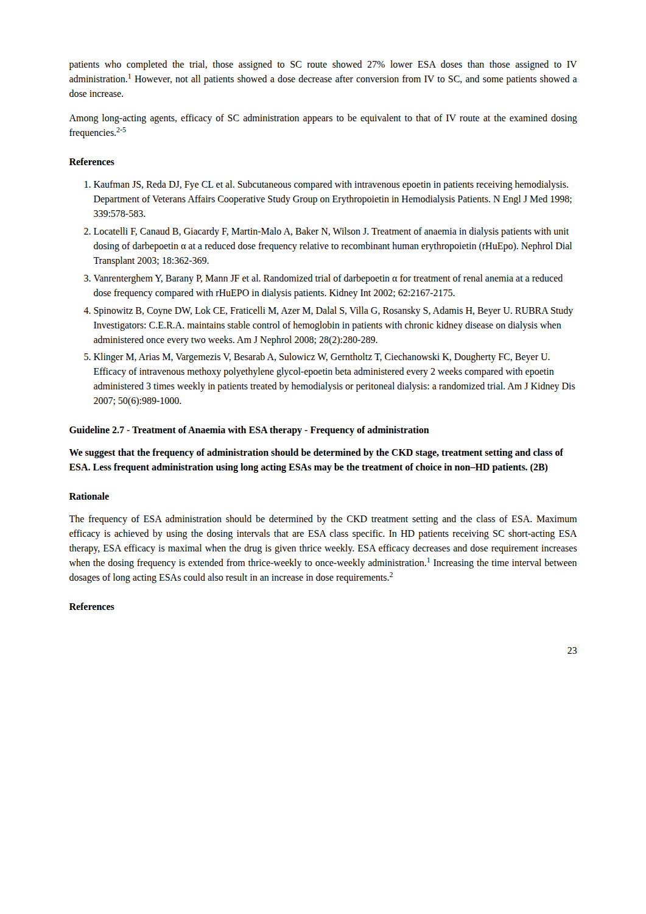patients who completed the trial, those assigned to SC route showed 27% lower ESA doses than those assigned to IV administration.1 However, not all patients showed a dose decrease after conversion from IV to SC, and some patients showed a dose increase.
Among long-acting agents, efficacy of SC administration appears to be equivalent to that of IV route at the examined dosing frequencies.2-5
References
Kaufman JS, Reda DJ, Fye CL et al. Subcutaneous compared with intravenous epoetin in patients receiving hemodialysis. Department of Veterans Affairs Cooperative Study Group on Erythropoietin in Hemodialysis Patients. N Engl J Med 1998; 339:578-583.
Locatelli F, Canaud B, Giacardy F, Martin-Malo A, Baker N, Wilson J. Treatment of anaemia in dialysis patients with unit dosing of darbepoetin α at a reduced dose frequency relative to recombinant human erythropoietin (rHuEpo). Nephrol Dial Transplant 2003; 18:362-369.
Vanrenterghem Y, Barany P, Mann JF et al. Randomized trial of darbepoetin α for treatment of renal anemia at a reduced dose frequency compared with rHuEPO in dialysis patients. Kidney Int 2002; 62:2167-2175.
Spinowitz B, Coyne DW, Lok CE, Fraticelli M, Azer M, Dalal S, Villa G, Rosansky S, Adamis H, Beyer U. RUBRA Study Investigators: C.E.R.A. maintains stable control of hemoglobin in patients with chronic kidney disease on dialysis when administered once every two weeks. Am J Nephrol 2008; 28(2):280-289.
Klinger M, Arias M, Vargemezis V, Besarab A, Sulowicz W, Gerntholtz T, Ciechanowski K, Dougherty FC, Beyer U. Efficacy of intravenous methoxy polyethylene glycol-epoetin beta administered every 2 weeks compared with epoetin administered 3 times weekly in patients treated by hemodialysis or peritoneal dialysis: a randomized trial. Am J Kidney Dis 2007; 50(6):989-1000.
Guideline 2.7 - Treatment of Anaemia with ESA therapy - Frequency of administration
We suggest that the frequency of administration should be determined by the CKD stage, treatment setting and class of ESA. Less frequent administration using long acting ESAs may be the treatment of choice in non–HD patients. (2B)
Rationale
The frequency of ESA administration should be determined by the CKD treatment setting and the class of ESA. Maximum efficacy is achieved by using the dosing intervals that are ESA class specific. In HD patients receiving SC short-acting ESA therapy, ESA efficacy is maximal when the drug is given thrice weekly. ESA efficacy decreases and dose requirement increases when the dosing frequency is extended from thrice-weekly to once-weekly administration.1 Increasing the time interval between dosages of long acting ESAs could also result in an increase in dose requirements.2
References
23